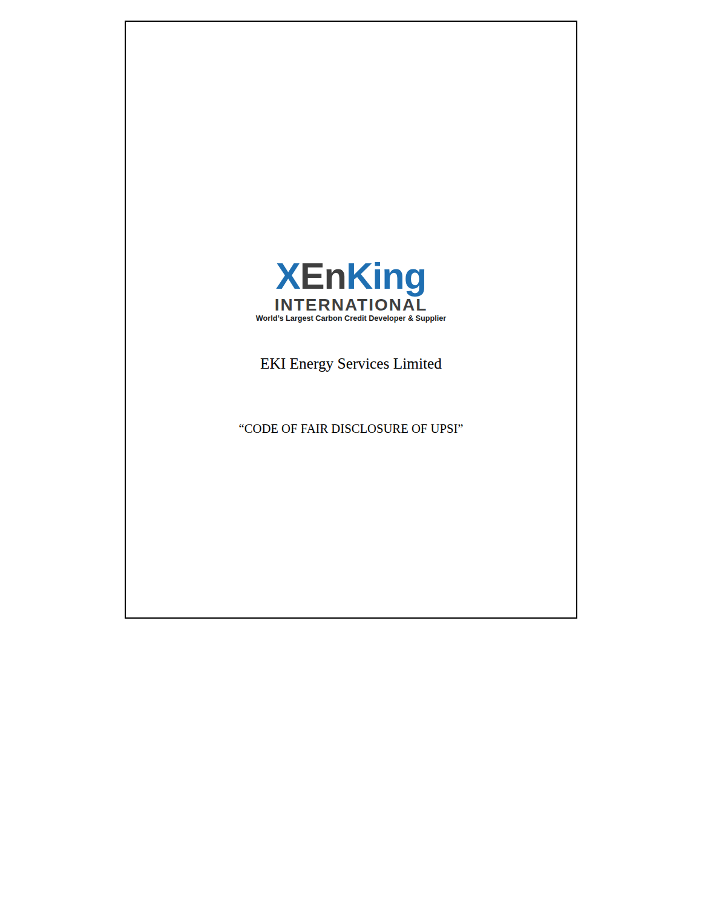XEn King
INTERNATIONAL
World’s Largest Carbon Credit Developer & Supplier
EKI Energy Services Limited
“CODE OF FAIR DISCLOSURE OF UPSI”